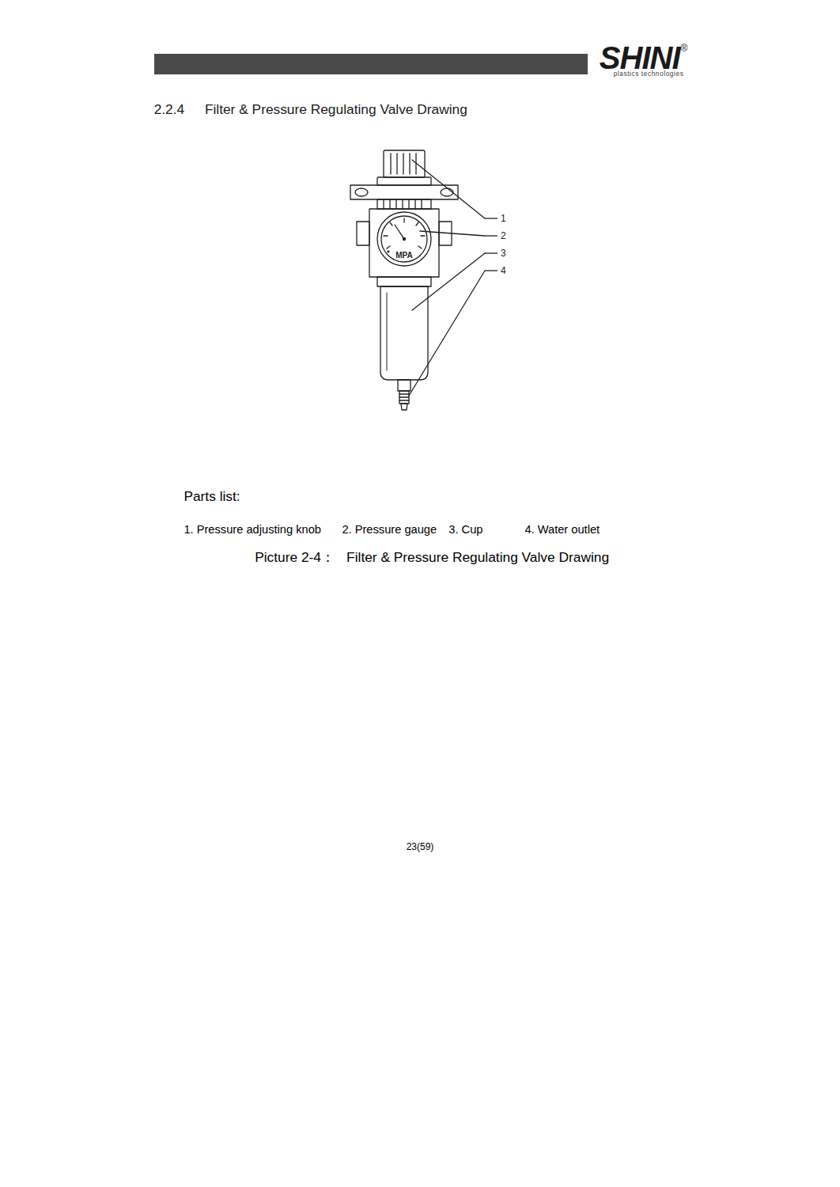SHINI®
plastics technologies
2.2.4 Filter & Pressure Regulating Valve Drawing
MPA 1 2 3 4
Parts list:
1. Pressure adjusting knob 2. Pressure gauge 3. Cup 4. Water outlet
Picture 2-4： Filter & Pressure Regulating Valve Drawing
23(59)